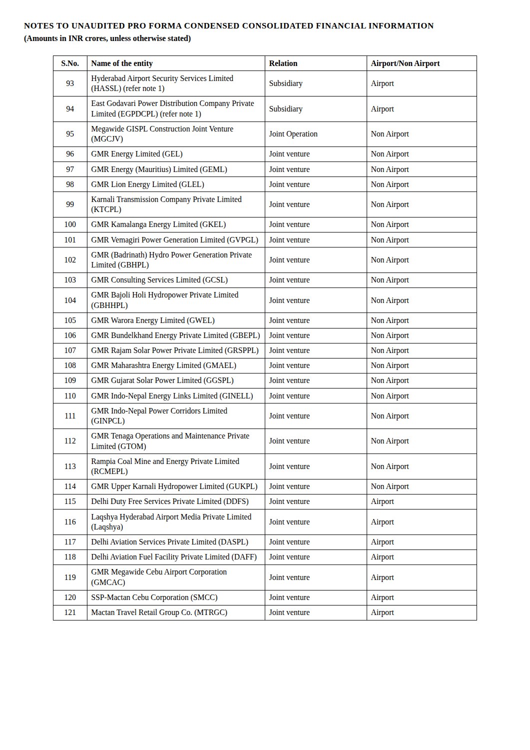NOTES TO UNAUDITED PRO FORMA CONDENSED CONSOLIDATED FINANCIAL INFORMATION
(Amounts in INR crores, unless otherwise stated)
| S.No. | Name of the entity | Relation | Airport/Non Airport |
| --- | --- | --- | --- |
| 93 | Hyderabad Airport Security Services Limited (HASSL) (refer note 1) | Subsidiary | Airport |
| 94 | East Godavari Power Distribution Company Private Limited (EGPDCPL) (refer note 1) | Subsidiary | Airport |
| 95 | Megawide GISPL Construction Joint Venture (MGCJV) | Joint Operation | Non Airport |
| 96 | GMR Energy Limited (GEL) | Joint venture | Non Airport |
| 97 | GMR Energy (Mauritius) Limited (GEML) | Joint venture | Non Airport |
| 98 | GMR Lion Energy Limited (GLEL) | Joint venture | Non Airport |
| 99 | Karnali Transmission Company Private Limited (KTCPL) | Joint venture | Non Airport |
| 100 | GMR Kamalanga Energy Limited (GKEL) | Joint venture | Non Airport |
| 101 | GMR Vemagiri Power Generation Limited (GVPGL) | Joint venture | Non Airport |
| 102 | GMR (Badrinath) Hydro Power Generation Private Limited (GBHPL) | Joint venture | Non Airport |
| 103 | GMR Consulting Services Limited (GCSL) | Joint venture | Non Airport |
| 104 | GMR Bajoli Holi Hydropower Private Limited (GBHHPL) | Joint venture | Non Airport |
| 105 | GMR Warora Energy Limited (GWEL) | Joint venture | Non Airport |
| 106 | GMR Bundelkhand Energy Private Limited (GBEPL) | Joint venture | Non Airport |
| 107 | GMR Rajam Solar Power Private Limited (GRSPPL) | Joint venture | Non Airport |
| 108 | GMR Maharashtra Energy Limited (GMAEL) | Joint venture | Non Airport |
| 109 | GMR Gujarat Solar Power Limited (GGSPL) | Joint venture | Non Airport |
| 110 | GMR Indo-Nepal Energy Links Limited (GINELL) | Joint venture | Non Airport |
| 111 | GMR Indo-Nepal Power Corridors Limited (GINPCL) | Joint venture | Non Airport |
| 112 | GMR Tenaga Operations and Maintenance Private Limited (GTOM) | Joint venture | Non Airport |
| 113 | Rampia Coal Mine and Energy Private Limited (RCMEPL) | Joint venture | Non Airport |
| 114 | GMR Upper Karnali Hydropower Limited (GUKPL) | Joint venture | Non Airport |
| 115 | Delhi Duty Free Services Private Limited (DDFS) | Joint venture | Airport |
| 116 | Laqshya Hyderabad Airport Media Private Limited (Laqshya) | Joint venture | Airport |
| 117 | Delhi Aviation Services Private Limited (DASPL) | Joint venture | Airport |
| 118 | Delhi Aviation Fuel Facility Private Limited (DAFF) | Joint venture | Airport |
| 119 | GMR Megawide Cebu Airport Corporation (GMCAC) | Joint venture | Airport |
| 120 | SSP-Mactan Cebu Corporation (SMCC) | Joint venture | Airport |
| 121 | Mactan Travel Retail Group Co. (MTRGC) | Joint venture | Airport |